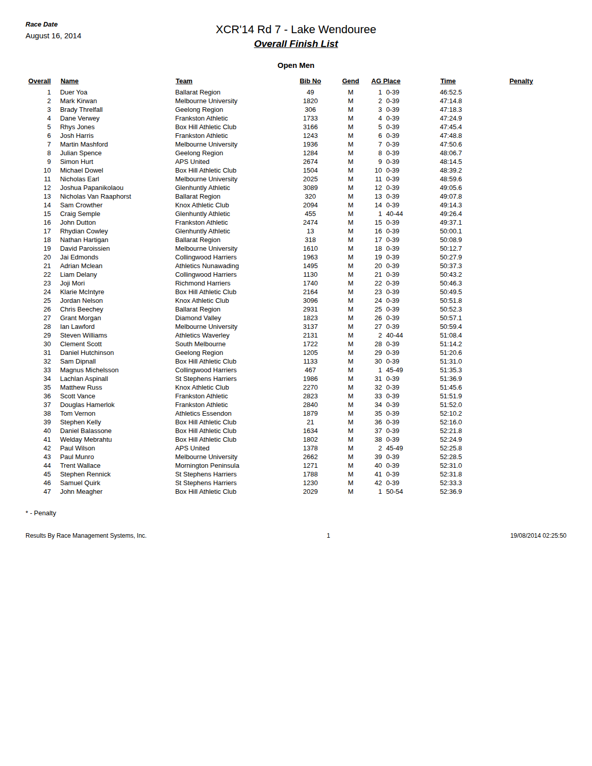Race Date
August 16, 2014
XCR'14 Rd 7 - Lake Wendouree
Overall Finish List
Open Men
| Overall | Name | Team | Bib No | Gend | AG Place | Time | Penalty |
| --- | --- | --- | --- | --- | --- | --- | --- |
| 1 | Duer Yoa | Ballarat Region | 49 | M | 1 0-39 | 46:52.5 | |
| 2 | Mark Kirwan | Melbourne University | 1820 | M | 2 0-39 | 47:14.8 | |
| 3 | Brady Threlfall | Geelong Region | 306 | M | 3 0-39 | 47:18.3 | |
| 4 | Dane Verwey | Frankston Athletic | 1733 | M | 4 0-39 | 47:24.9 | |
| 5 | Rhys Jones | Box Hill Athletic Club | 3166 | M | 5 0-39 | 47:45.4 | |
| 6 | Josh Harris | Frankston Athletic | 1243 | M | 6 0-39 | 47:48.8 | |
| 7 | Martin Mashford | Melbourne University | 1936 | M | 7 0-39 | 47:50.6 | |
| 8 | Julian Spence | Geelong Region | 1284 | M | 8 0-39 | 48:06.7 | |
| 9 | Simon Hurt | APS United | 2674 | M | 9 0-39 | 48:14.5 | |
| 10 | Michael Dowel | Box Hill Athletic Club | 1504 | M | 10 0-39 | 48:39.2 | |
| 11 | Nicholas Earl | Melbourne University | 2025 | M | 11 0-39 | 48:59.6 | |
| 12 | Joshua Papanikolaou | Glenhuntly Athletic | 3089 | M | 12 0-39 | 49:05.6 | |
| 13 | Nicholas Van Raaphorst | Ballarat Region | 320 | M | 13 0-39 | 49:07.8 | |
| 14 | Sam Crowther | Knox Athletic Club | 2094 | M | 14 0-39 | 49:14.3 | |
| 15 | Craig Semple | Glenhuntly Athletic | 455 | M | 1 40-44 | 49:26.4 | |
| 16 | John Dutton | Frankston Athletic | 2474 | M | 15 0-39 | 49:37.1 | |
| 17 | Rhydian Cowley | Glenhuntly Athletic | 13 | M | 16 0-39 | 50:00.1 | |
| 18 | Nathan Hartigan | Ballarat Region | 318 | M | 17 0-39 | 50:08.9 | |
| 19 | David Paroissien | Melbourne University | 1610 | M | 18 0-39 | 50:12.7 | |
| 20 | Jai Edmonds | Collingwood Harriers | 1963 | M | 19 0-39 | 50:27.9 | |
| 21 | Adrian Mclean | Athletics Nunawading | 1495 | M | 20 0-39 | 50:37.3 | |
| 22 | Liam Delany | Collingwood Harriers | 1130 | M | 21 0-39 | 50:43.2 | |
| 23 | Joji Mori | Richmond Harriers | 1740 | M | 22 0-39 | 50:46.3 | |
| 24 | Klarie McIntyre | Box Hill Athletic Club | 2164 | M | 23 0-39 | 50:49.5 | |
| 25 | Jordan Nelson | Knox Athletic Club | 3096 | M | 24 0-39 | 50:51.8 | |
| 26 | Chris Beechey | Ballarat Region | 2931 | M | 25 0-39 | 50:52.3 | |
| 27 | Grant Morgan | Diamond Valley | 1823 | M | 26 0-39 | 50:57.1 | |
| 28 | Ian Lawford | Melbourne University | 3137 | M | 27 0-39 | 50:59.4 | |
| 29 | Steven Williams | Athletics Waverley | 2131 | M | 2 40-44 | 51:08.4 | |
| 30 | Clement Scott | South Melbourne | 1722 | M | 28 0-39 | 51:14.2 | |
| 31 | Daniel Hutchinson | Geelong Region | 1205 | M | 29 0-39 | 51:20.6 | |
| 32 | Sam Dipnall | Box Hill Athletic Club | 1133 | M | 30 0-39 | 51:31.0 | |
| 33 | Magnus Michelsson | Collingwood Harriers | 467 | M | 1 45-49 | 51:35.3 | |
| 34 | Lachlan Aspinall | St Stephens Harriers | 1986 | M | 31 0-39 | 51:36.9 | |
| 35 | Matthew Russ | Knox Athletic Club | 2270 | M | 32 0-39 | 51:45.6 | |
| 36 | Scott Vance | Frankston Athletic | 2823 | M | 33 0-39 | 51:51.9 | |
| 37 | Douglas Hamerlok | Frankston Athletic | 2840 | M | 34 0-39 | 51:52.0 | |
| 38 | Tom Vernon | Athletics Essendon | 1879 | M | 35 0-39 | 52:10.2 | |
| 39 | Stephen Kelly | Box Hill Athletic Club | 21 | M | 36 0-39 | 52:16.0 | |
| 40 | Daniel Balassone | Box Hill Athletic Club | 1634 | M | 37 0-39 | 52:21.8 | |
| 41 | Welday Mebrahtu | Box Hill Athletic Club | 1802 | M | 38 0-39 | 52:24.9 | |
| 42 | Paul Wilson | APS United | 1378 | M | 2 45-49 | 52:25.8 | |
| 43 | Paul Munro | Melbourne University | 2662 | M | 39 0-39 | 52:28.5 | |
| 44 | Trent Wallace | Mornington Peninsula | 1271 | M | 40 0-39 | 52:31.0 | |
| 45 | Stephen Rennick | St Stephens Harriers | 1788 | M | 41 0-39 | 52:31.8 | |
| 46 | Samuel Quirk | St Stephens Harriers | 1230 | M | 42 0-39 | 52:33.3 | |
| 47 | John Meagher | Box Hill Athletic Club | 2029 | M | 1 50-54 | 52:36.9 | |
* - Penalty
Results By Race Management Systems, Inc.
1
19/08/2014 02:25:50